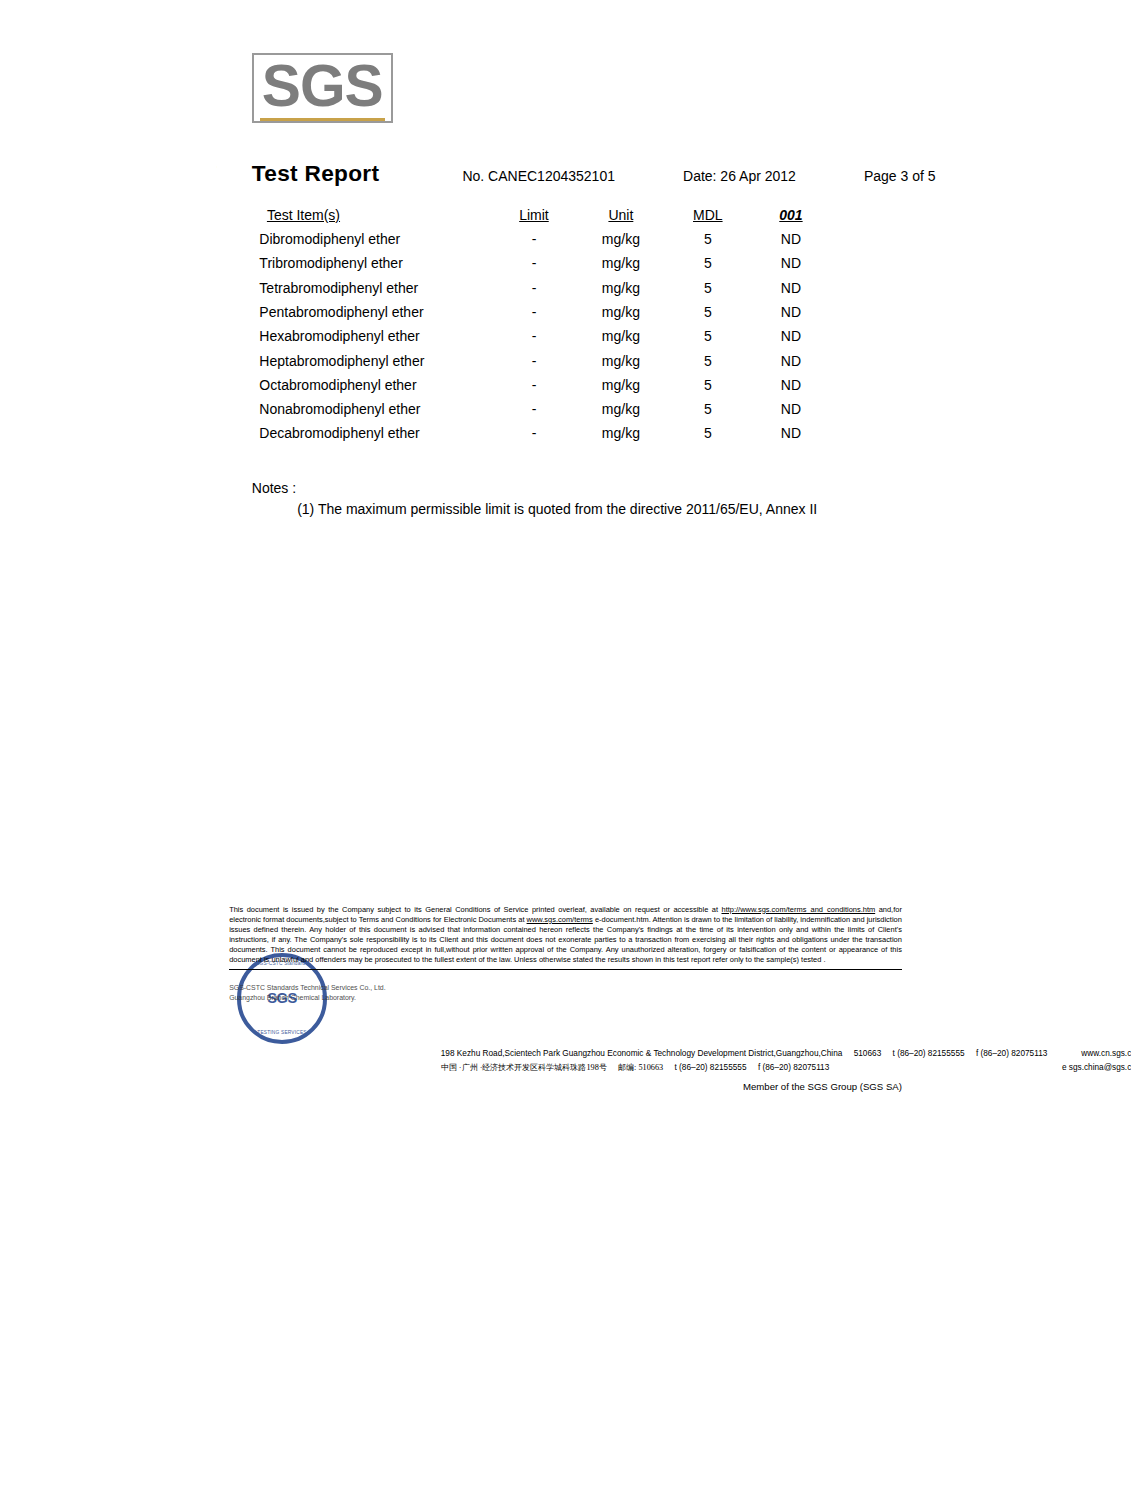SGS
Test Report No. CANEC1204352101 Date: 26 Apr 2012 Page 3 of 5
| Test Item(s) | Limit | Unit | MDL | 001 |
| --- | --- | --- | --- | --- |
| Dibromodiphenyl ether | - | mg/kg | 5 | ND |
| Tribromodiphenyl ether | - | mg/kg | 5 | ND |
| Tetrabromodiphenyl ether | - | mg/kg | 5 | ND |
| Pentabromodiphenyl ether | - | mg/kg | 5 | ND |
| Hexabromodiphenyl ether | - | mg/kg | 5 | ND |
| Heptabromodiphenyl ether | - | mg/kg | 5 | ND |
| Octabromodiphenyl ether | - | mg/kg | 5 | ND |
| Nonabromodiphenyl ether | - | mg/kg | 5 | ND |
| Decabromodiphenyl ether | - | mg/kg | 5 | ND |
Notes :
(1) The maximum permissible limit is quoted from the directive 2011/65/EU, Annex II
This document is issued by the Company subject to its General Conditions of Service printed overleaf, available on request or accessible at http://www.sgs.com/terms_and_conditions.htm and,for electronic format documents,subject to Terms and Conditions for Electronic Documents at www.sgs.com/terms e-document.htm. Attention is drawn to the limitation of liability, indemnification and jurisdiction issues defined therein. Any holder of this document is advised that information contained hereon reflects the Company's findings at the time of its intervention only and within the limits of Client's instructions, if any. The Company's sole responsibility is to its Client and this document does not exonerate parties to a transaction from exercising all their rights and obligations under the transaction documents. This document cannot be reproduced except in full,without prior written approval of the Company. Any unauthorized alteration, forgery or falsification of the content or appearance of this document is unlawful and offenders may be prosecuted to the fullest extent of the law. Unless otherwise stated the results shown in this test report refer only to the sample(s) tested .
SGS-CSTC Standards
SGS
TESTING SERVICES
SGS-CSTC Standards Technical Services Co., Ltd.
Guangzhou Branch Chemical Laboratory.
198 Kezhu Road,Scientech Park Guangzhou Economic & Technology Development District,Guangzhou,China 510663 t (86–20) 82155555 f (86–20) 82075113 www.cn.sgs.com
中国 ·广州 ·经济技术开发区科学城科珠路198号 邮编: 510663 t (86–20) 82155555 f (86–20) 82075113 e sgs.china@sgs.com
Member of the SGS Group (SGS SA)